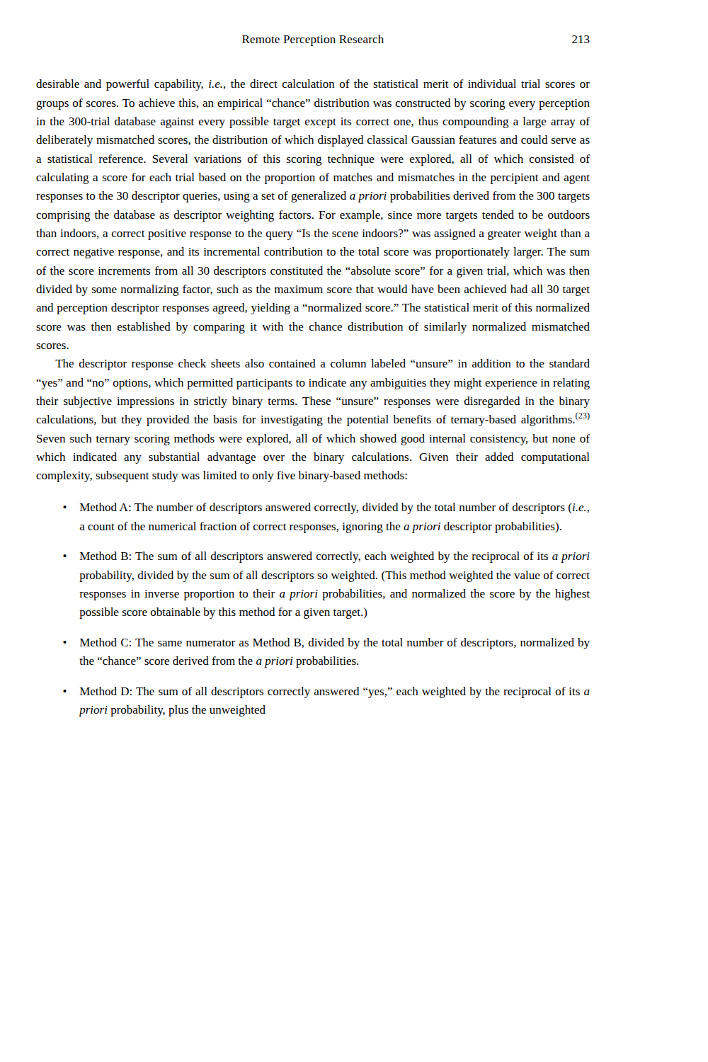Remote Perception Research
213
desirable and powerful capability, i.e., the direct calculation of the statistical merit of individual trial scores or groups of scores. To achieve this, an empirical “chance” distribution was constructed by scoring every perception in the 300-trial database against every possible target except its correct one, thus compounding a large array of deliberately mismatched scores, the distribution of which displayed classical Gaussian features and could serve as a statistical reference. Several variations of this scoring technique were explored, all of which consisted of calculating a score for each trial based on the proportion of matches and mismatches in the percipient and agent responses to the 30 descriptor queries, using a set of generalized a priori probabilities derived from the 300 targets comprising the database as descriptor weighting factors. For example, since more targets tended to be outdoors than indoors, a correct positive response to the query “Is the scene indoors?” was assigned a greater weight than a correct negative response, and its incremental contribution to the total score was proportionately larger. The sum of the score increments from all 30 descriptors constituted the “absolute score” for a given trial, which was then divided by some normalizing factor, such as the maximum score that would have been achieved had all 30 target and perception descriptor responses agreed, yielding a “normalized score.” The statistical merit of this normalized score was then established by comparing it with the chance distribution of similarly normalized mismatched scores.
The descriptor response check sheets also contained a column labeled “unsure” in addition to the standard “yes” and “no” options, which permitted participants to indicate any ambiguities they might experience in relating their subjective impressions in strictly binary terms. These “unsure” responses were disregarded in the binary calculations, but they provided the basis for investigating the potential benefits of ternary-based algorithms.(23) Seven such ternary scoring methods were explored, all of which showed good internal consistency, but none of which indicated any substantial advantage over the binary calculations. Given their added computational complexity, subsequent study was limited to only five binary-based methods:
Method A: The number of descriptors answered correctly, divided by the total number of descriptors (i.e., a count of the numerical fraction of correct responses, ignoring the a priori descriptor probabilities).
Method B: The sum of all descriptors answered correctly, each weighted by the reciprocal of its a priori probability, divided by the sum of all descriptors so weighted. (This method weighted the value of correct responses in inverse proportion to their a priori probabilities, and normalized the score by the highest possible score obtainable by this method for a given target.)
Method C: The same numerator as Method B, divided by the total number of descriptors, normalized by the “chance” score derived from the a priori probabilities.
Method D: The sum of all descriptors correctly answered “yes,” each weighted by the reciprocal of its a priori probability, plus the unweighted